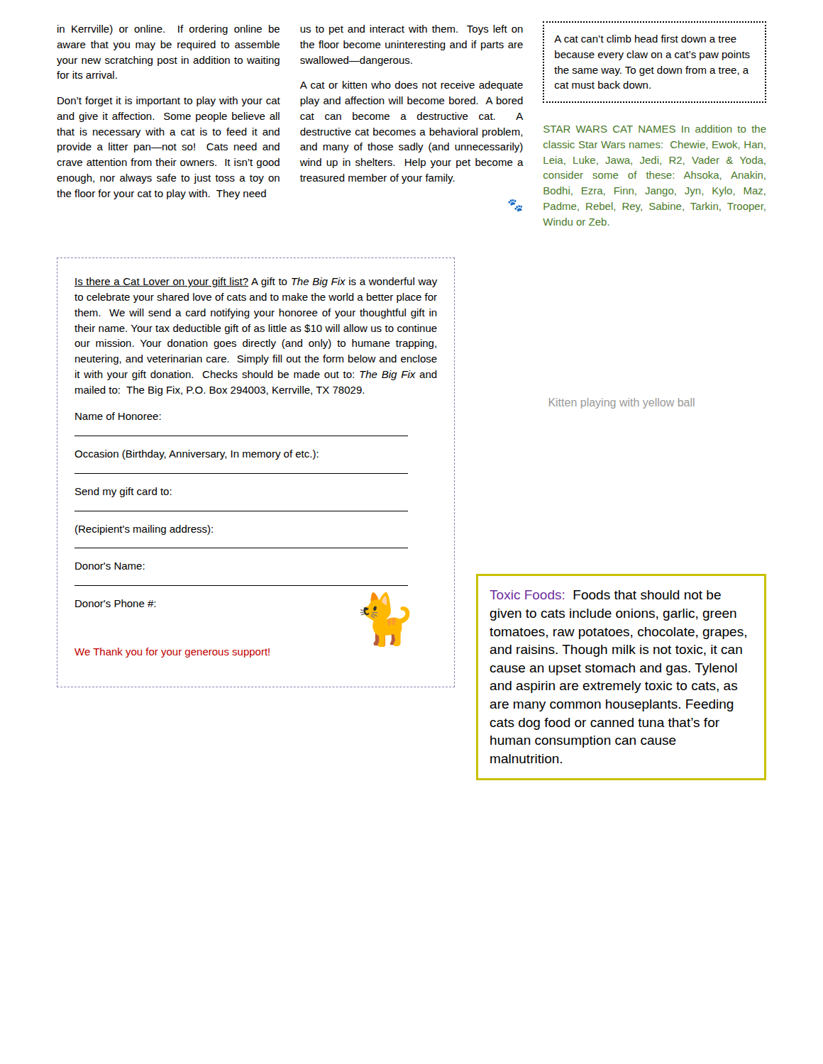in Kerrville) or online. If ordering online be aware that you may be required to assemble your new scratching post in addition to waiting for its arrival.
Don’t forget it is important to play with your cat and give it affection. Some people believe all that is necessary with a cat is to feed it and provide a litter pan—not so! Cats need and crave attention from their owners. It isn’t good enough, nor always safe to just toss a toy on the floor for your cat to play with. They need
us to pet and interact with them. Toys left on the floor become uninteresting and if parts are swallowed—dangerous.
A cat or kitten who does not receive adequate play and affection will become bored. A bored cat can become a destructive cat. A destructive cat becomes a behavioral problem, and many of those sadly (and unnecessarily) wind up in shelters. Help your pet become a treasured member of your family.
🐾
A cat can’t climb head first down a tree because every claw on a cat’s paw points the same way. To get down from a tree, a cat must back down.
STAR WARS CAT NAMES In addition to the classic Star Wars names: Chewie, Ewok, Han, Leia, Luke, Jawa, Jedi, R2, Vader & Yoda, consider some of these: Ahsoka, Anakin, Bodhi, Ezra, Finn, Jango, Jyn, Kylo, Maz, Padme, Rebel, Rey, Sabine, Tarkin, Trooper, Windu or Zeb.
Is there a Cat Lover on your gift list? A gift to The Big Fix is a wonderful way to celebrate your shared love of cats and to make the world a better place for them. We will send a card notifying your honoree of your thoughtful gift in their name. Your tax deductible gift of as little as $10 will allow us to continue our mission. Your donation goes directly (and only) to humane trapping, neutering, and veterinarian care. Simply fill out the form below and enclose it with your gift donation. Checks should be made out to: The Big Fix and mailed to: The Big Fix, P.O. Box 294003, Kerrville, TX 78029.
Name of Honoree:
Occasion (Birthday, Anniversary, In memory of etc.):
Send my gift card to:
(Recipient's mailing address):
Donor's Name:
Donor's Phone #:
🐈
We Thank you for your generous support!
Toxic Foods: Foods that should not be given to cats include onions, garlic, green tomatoes, raw potatoes, chocolate, grapes, and raisins. Though milk is not toxic, it can cause an upset stomach and gas. Tylenol and aspirin are extremely toxic to cats, as are many common houseplants. Feeding cats dog food or canned tuna that’s for human consumption can cause malnutrition.